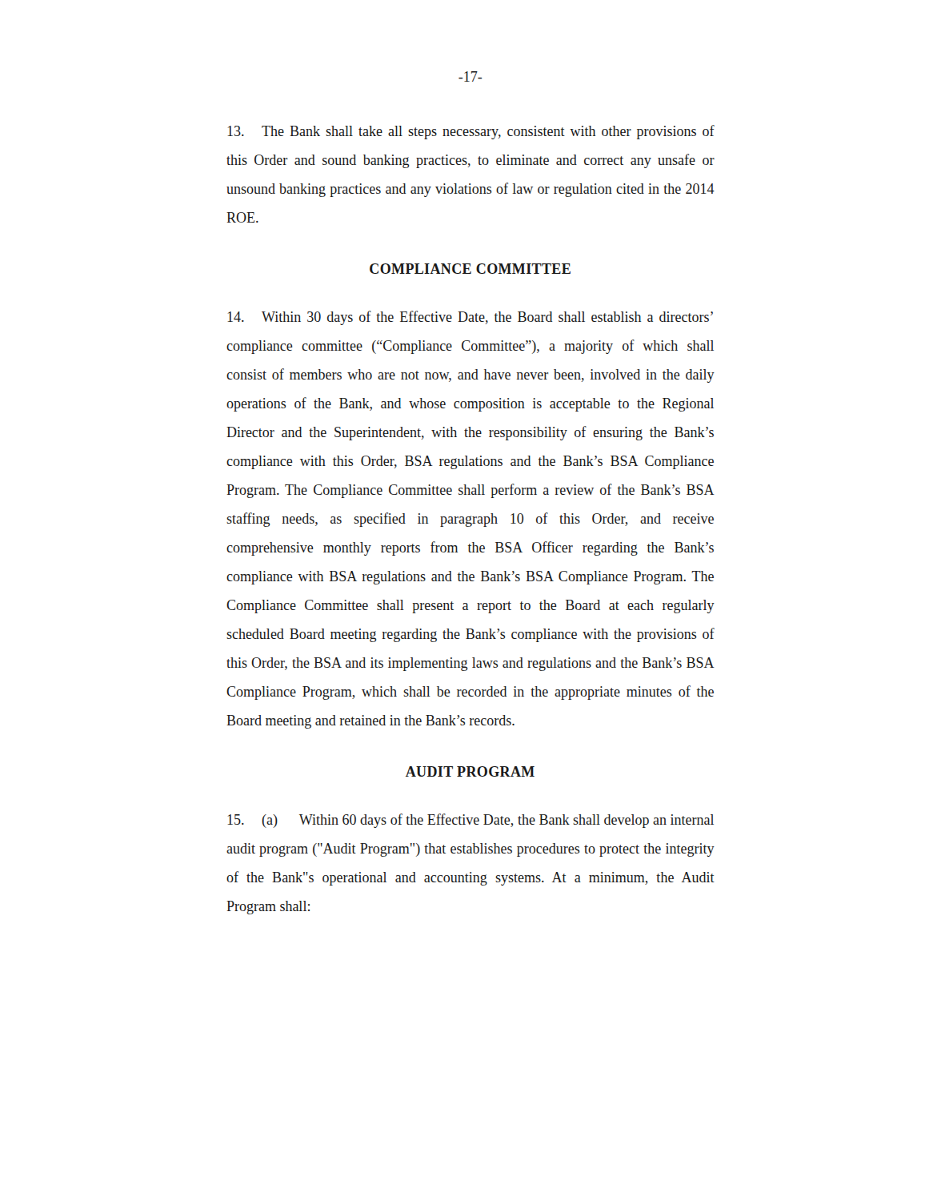-17-
13. The Bank shall take all steps necessary, consistent with other provisions of this Order and sound banking practices, to eliminate and correct any unsafe or unsound banking practices and any violations of law or regulation cited in the 2014 ROE.
COMPLIANCE COMMITTEE
14. Within 30 days of the Effective Date, the Board shall establish a directors’ compliance committee (“Compliance Committee”), a majority of which shall consist of members who are not now, and have never been, involved in the daily operations of the Bank, and whose composition is acceptable to the Regional Director and the Superintendent, with the responsibility of ensuring the Bank’s compliance with this Order, BSA regulations and the Bank’s BSA Compliance Program. The Compliance Committee shall perform a review of the Bank’s BSA staffing needs, as specified in paragraph 10 of this Order, and receive comprehensive monthly reports from the BSA Officer regarding the Bank’s compliance with BSA regulations and the Bank’s BSA Compliance Program. The Compliance Committee shall present a report to the Board at each regularly scheduled Board meeting regarding the Bank’s compliance with the provisions of this Order, the BSA and its implementing laws and regulations and the Bank’s BSA Compliance Program, which shall be recorded in the appropriate minutes of the Board meeting and retained in the Bank’s records.
AUDIT PROGRAM
15.(a) Within 60 days of the Effective Date, the Bank shall develop an internal audit program ("Audit Program") that establishes procedures to protect the integrity of the Bank"s operational and accounting systems. At a minimum, the Audit Program shall: